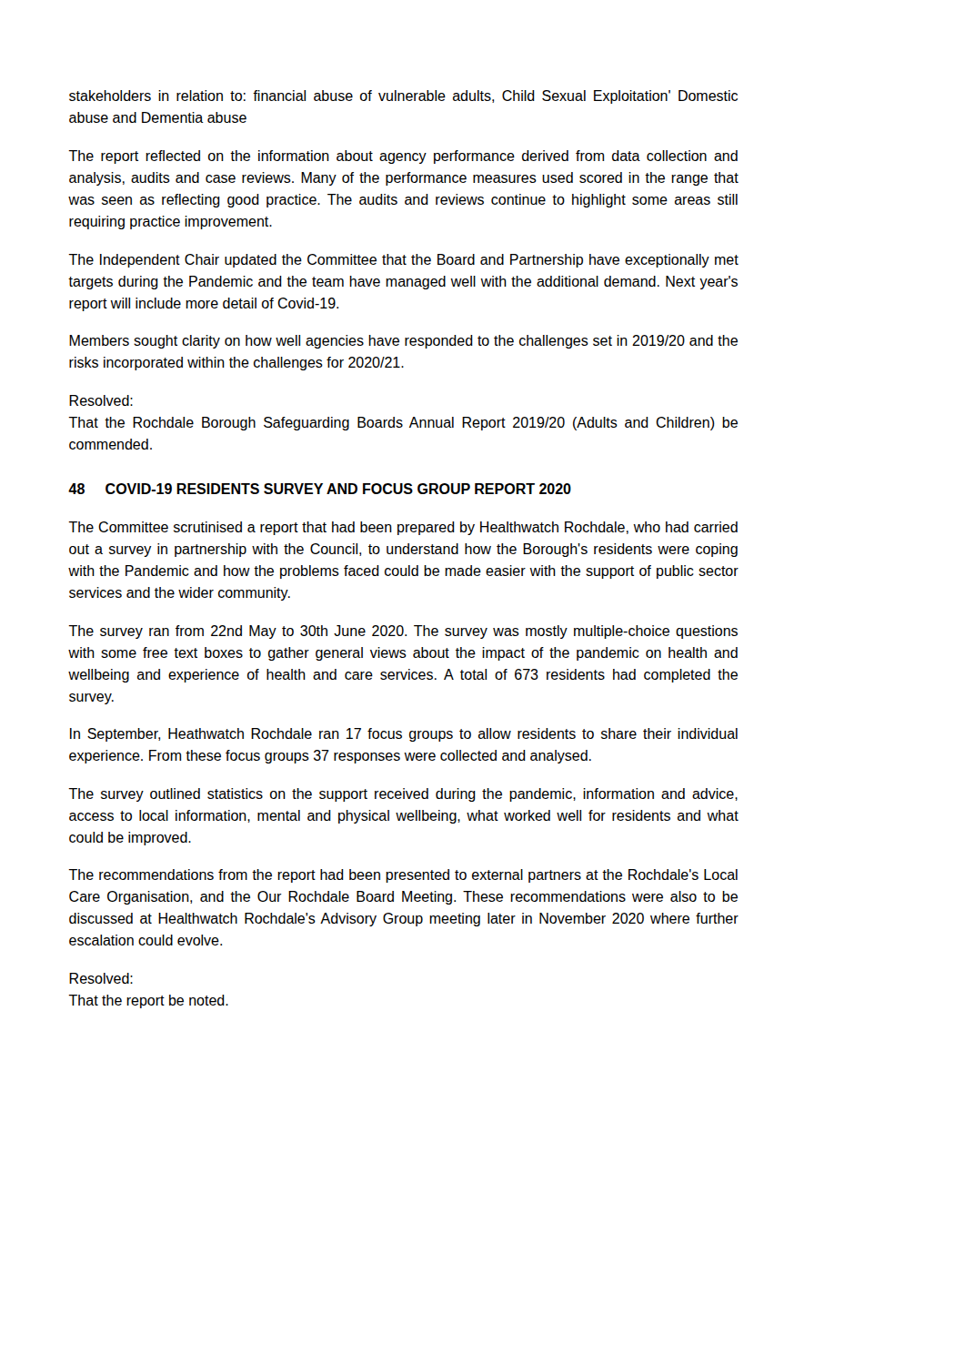stakeholders in relation to: financial abuse of vulnerable adults, Child Sexual Exploitation' Domestic abuse and Dementia abuse
The report reflected on the information about agency performance derived from data collection and analysis, audits and case reviews. Many of the performance measures used scored in the range that was seen as reflecting good practice. The audits and reviews continue to highlight some areas still requiring practice improvement.
The Independent Chair updated the Committee that the Board and Partnership have exceptionally met targets during the Pandemic and the team have managed well with the additional demand. Next year's report will include more detail of Covid-19.
Members sought clarity on how well agencies have responded to the challenges set in 2019/20 and the risks incorporated within the challenges for 2020/21.
Resolved:
That the Rochdale Borough Safeguarding Boards Annual Report 2019/20 (Adults and Children) be commended.
48 COVID-19 RESIDENTS SURVEY AND FOCUS GROUP REPORT 2020
The Committee scrutinised a report that had been prepared by Healthwatch Rochdale, who had carried out a survey in partnership with the Council, to understand how the Borough's residents were coping with the Pandemic and how the problems faced could be made easier with the support of public sector services and the wider community.
The survey ran from 22nd May to 30th June 2020. The survey was mostly multiple-choice questions with some free text boxes to gather general views about the impact of the pandemic on health and wellbeing and experience of health and care services. A total of 673 residents had completed the survey.
In September, Heathwatch Rochdale ran 17 focus groups to allow residents to share their individual experience. From these focus groups 37 responses were collected and analysed.
The survey outlined statistics on the support received during the pandemic, information and advice, access to local information, mental and physical wellbeing, what worked well for residents and what could be improved.
The recommendations from the report had been presented to external partners at the Rochdale's Local Care Organisation, and the Our Rochdale Board Meeting. These recommendations were also to be discussed at Healthwatch Rochdale's Advisory Group meeting later in November 2020 where further escalation could evolve.
Resolved:
That the report be noted.